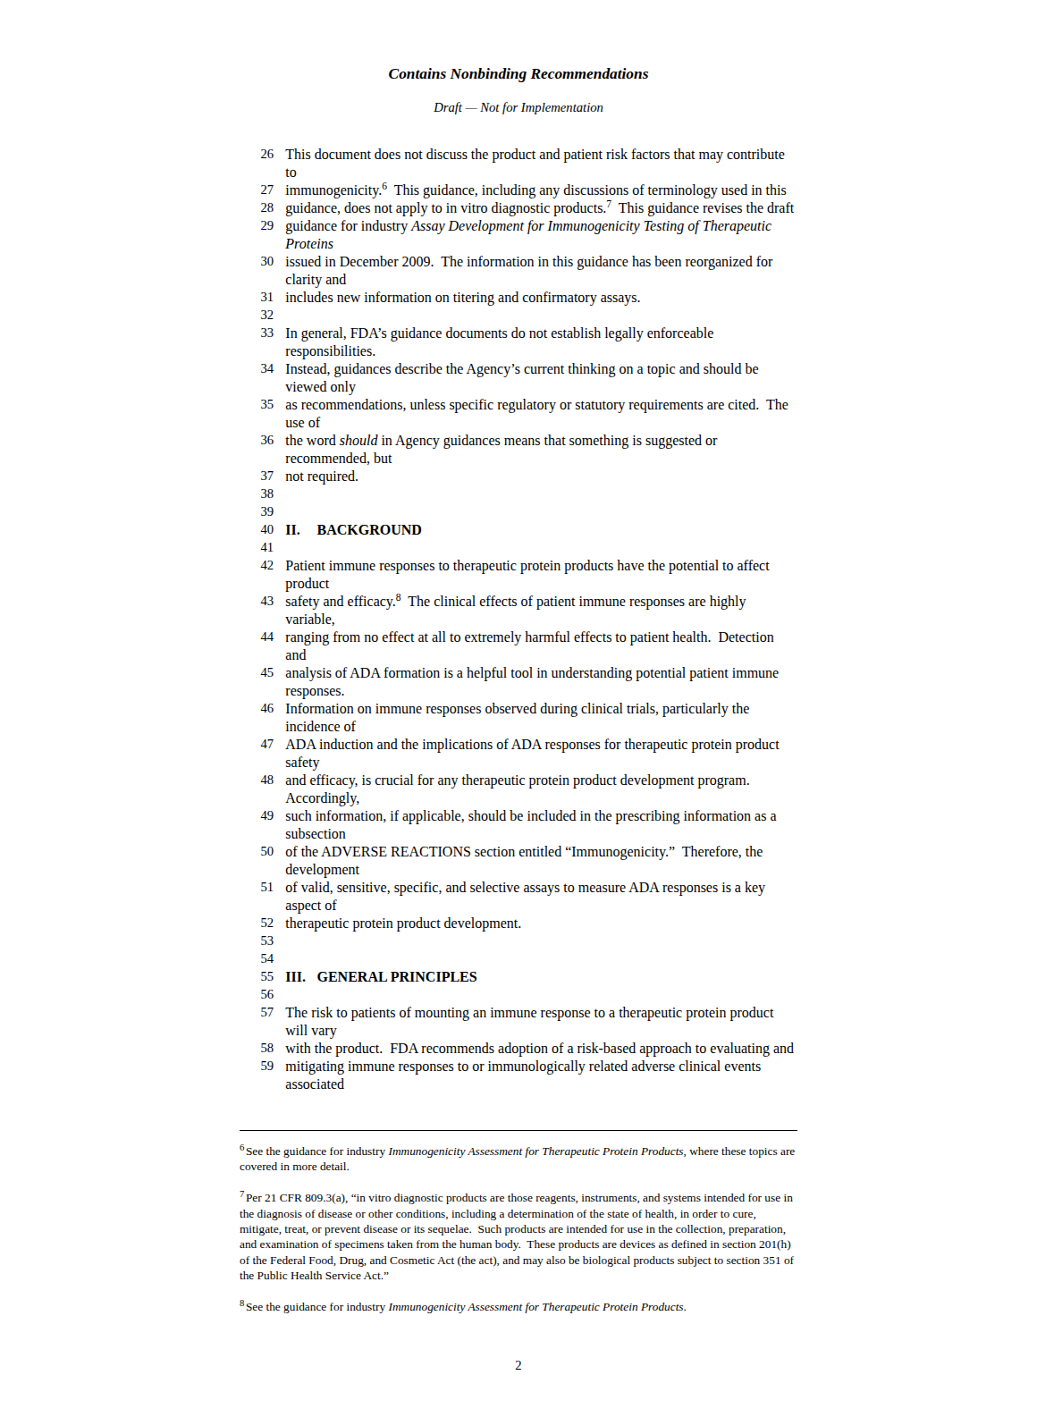Contains Nonbinding Recommendations
Draft — Not for Implementation
26 This document does not discuss the product and patient risk factors that may contribute to
27 immunogenicity.6 This guidance, including any discussions of terminology used in this
28 guidance, does not apply to in vitro diagnostic products.7 This guidance revises the draft
29 guidance for industry Assay Development for Immunogenicity Testing of Therapeutic Proteins
30 issued in December 2009. The information in this guidance has been reorganized for clarity and
31 includes new information on titering and confirmatory assays.
32
33 In general, FDA’s guidance documents do not establish legally enforceable responsibilities.
34 Instead, guidances describe the Agency’s current thinking on a topic and should be viewed only
35 as recommendations, unless specific regulatory or statutory requirements are cited. The use of
36 the word should in Agency guidances means that something is suggested or recommended, but
37 not required.
38
39
40
II. BACKGROUND
41
42 Patient immune responses to therapeutic protein products have the potential to affect product
43 safety and efficacy.8 The clinical effects of patient immune responses are highly variable,
44 ranging from no effect at all to extremely harmful effects to patient health. Detection and
45 analysis of ADA formation is a helpful tool in understanding potential patient immune responses.
46 Information on immune responses observed during clinical trials, particularly the incidence of
47 ADA induction and the implications of ADA responses for therapeutic protein product safety
48 and efficacy, is crucial for any therapeutic protein product development program. Accordingly,
49 such information, if applicable, should be included in the prescribing information as a subsection
50 of the ADVERSE REACTIONS section entitled “Immunogenicity.” Therefore, the development
51 of valid, sensitive, specific, and selective assays to measure ADA responses is a key aspect of
52 therapeutic protein product development.
53
54
55
III. GENERAL PRINCIPLES
56
57 The risk to patients of mounting an immune response to a therapeutic protein product will vary
58 with the product. FDA recommends adoption of a risk-based approach to evaluating and
59 mitigating immune responses to or immunologically related adverse clinical events associated
6 See the guidance for industry Immunogenicity Assessment for Therapeutic Protein Products, where these topics are covered in more detail.
7 Per 21 CFR 809.3(a), “in vitro diagnostic products are those reagents, instruments, and systems intended for use in the diagnosis of disease or other conditions, including a determination of the state of health, in order to cure, mitigate, treat, or prevent disease or its sequelae. Such products are intended for use in the collection, preparation, and examination of specimens taken from the human body. These products are devices as defined in section 201(h) of the Federal Food, Drug, and Cosmetic Act (the act), and may also be biological products subject to section 351 of the Public Health Service Act.”
8 See the guidance for industry Immunogenicity Assessment for Therapeutic Protein Products.
2